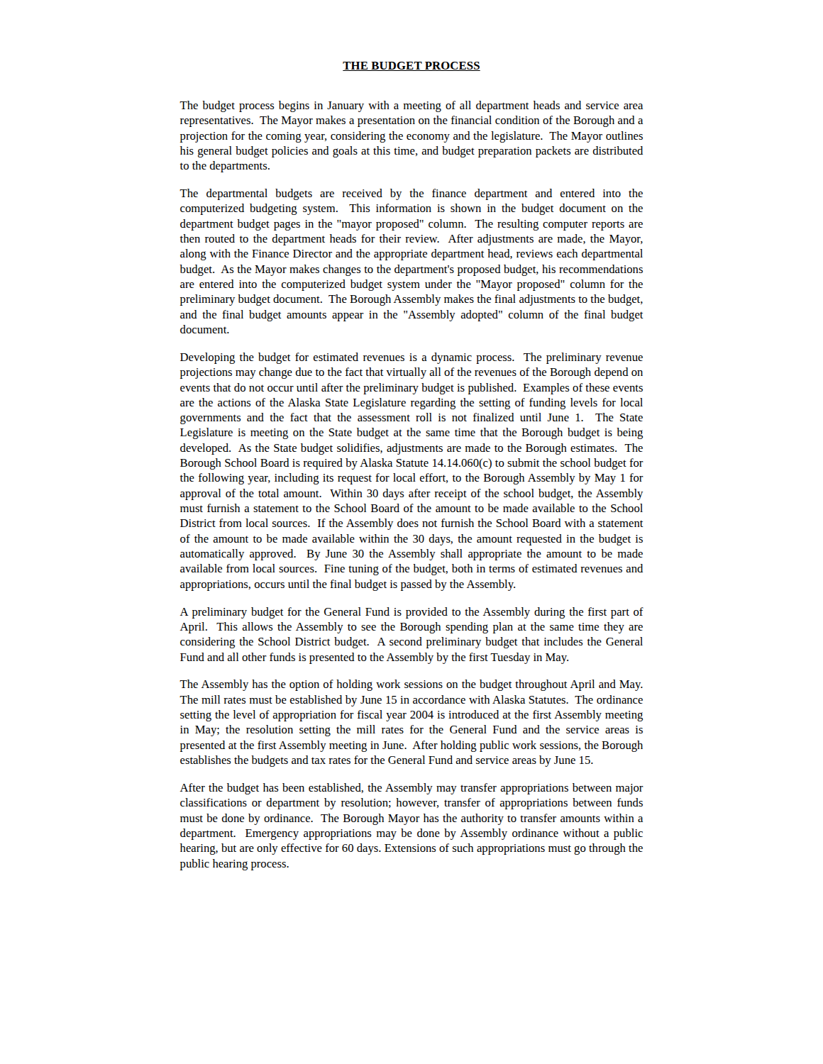THE BUDGET PROCESS
The budget process begins in January with a meeting of all department heads and service area representatives. The Mayor makes a presentation on the financial condition of the Borough and a projection for the coming year, considering the economy and the legislature. The Mayor outlines his general budget policies and goals at this time, and budget preparation packets are distributed to the departments.
The departmental budgets are received by the finance department and entered into the computerized budgeting system. This information is shown in the budget document on the department budget pages in the "mayor proposed" column. The resulting computer reports are then routed to the department heads for their review. After adjustments are made, the Mayor, along with the Finance Director and the appropriate department head, reviews each departmental budget. As the Mayor makes changes to the department's proposed budget, his recommendations are entered into the computerized budget system under the "Mayor proposed" column for the preliminary budget document. The Borough Assembly makes the final adjustments to the budget, and the final budget amounts appear in the "Assembly adopted" column of the final budget document.
Developing the budget for estimated revenues is a dynamic process. The preliminary revenue projections may change due to the fact that virtually all of the revenues of the Borough depend on events that do not occur until after the preliminary budget is published. Examples of these events are the actions of the Alaska State Legislature regarding the setting of funding levels for local governments and the fact that the assessment roll is not finalized until June 1. The State Legislature is meeting on the State budget at the same time that the Borough budget is being developed. As the State budget solidifies, adjustments are made to the Borough estimates. The Borough School Board is required by Alaska Statute 14.14.060(c) to submit the school budget for the following year, including its request for local effort, to the Borough Assembly by May 1 for approval of the total amount. Within 30 days after receipt of the school budget, the Assembly must furnish a statement to the School Board of the amount to be made available to the School District from local sources. If the Assembly does not furnish the School Board with a statement of the amount to be made available within the 30 days, the amount requested in the budget is automatically approved. By June 30 the Assembly shall appropriate the amount to be made available from local sources. Fine tuning of the budget, both in terms of estimated revenues and appropriations, occurs until the final budget is passed by the Assembly.
A preliminary budget for the General Fund is provided to the Assembly during the first part of April. This allows the Assembly to see the Borough spending plan at the same time they are considering the School District budget. A second preliminary budget that includes the General Fund and all other funds is presented to the Assembly by the first Tuesday in May.
The Assembly has the option of holding work sessions on the budget throughout April and May. The mill rates must be established by June 15 in accordance with Alaska Statutes. The ordinance setting the level of appropriation for fiscal year 2004 is introduced at the first Assembly meeting in May; the resolution setting the mill rates for the General Fund and the service areas is presented at the first Assembly meeting in June. After holding public work sessions, the Borough establishes the budgets and tax rates for the General Fund and service areas by June 15.
After the budget has been established, the Assembly may transfer appropriations between major classifications or department by resolution; however, transfer of appropriations between funds must be done by ordinance. The Borough Mayor has the authority to transfer amounts within a department. Emergency appropriations may be done by Assembly ordinance without a public hearing, but are only effective for 60 days. Extensions of such appropriations must go through the public hearing process.